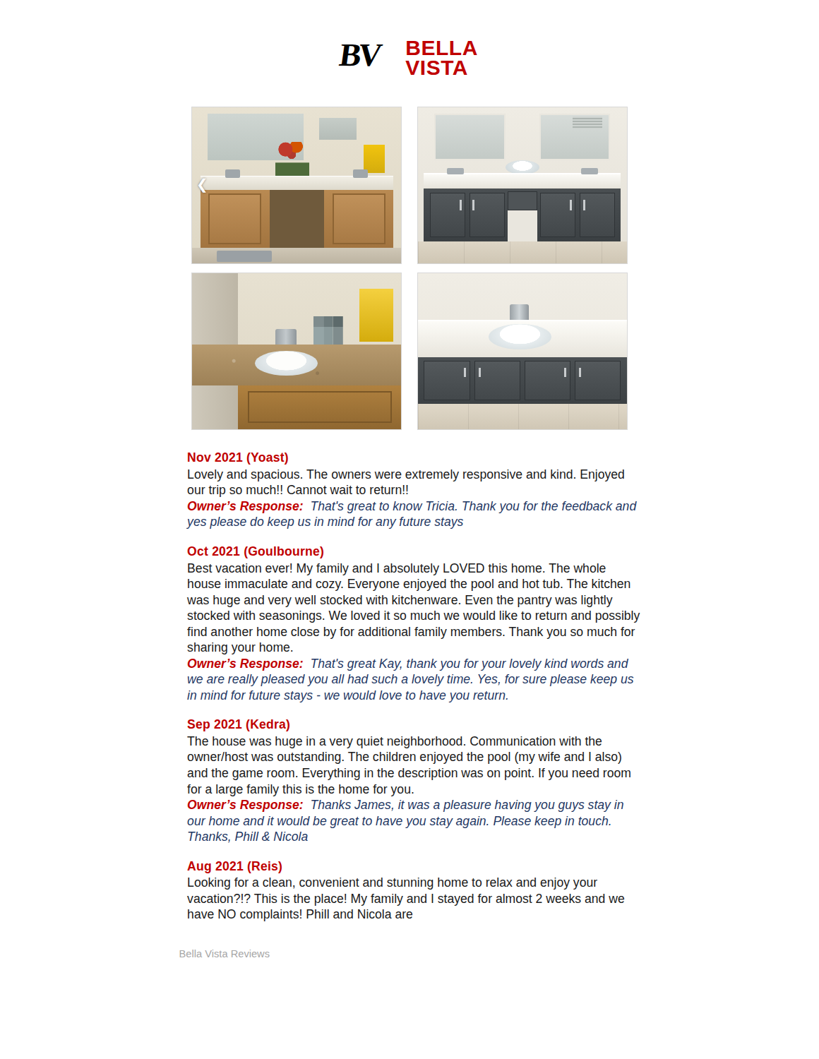BV
BELLA VISTA
❮
Nov 2021 (Yoast)
Lovely and spacious. The owners were extremely responsive and kind. Enjoyed our trip so much!! Cannot wait to return!!
Owner’s Response: That's great to know Tricia. Thank you for the feedback and yes please do keep us in mind for any future stays
Oct 2021 (Goulbourne)
Best vacation ever! My family and I absolutely LOVED this home. The whole house immaculate and cozy. Everyone enjoyed the pool and hot tub. The kitchen was huge and very well stocked with kitchenware. Even the pantry was lightly stocked with seasonings. We loved it so much we would like to return and possibly find another home close by for additional family members. Thank you so much for sharing your home.
Owner’s Response: That's great Kay, thank you for your lovely kind words and we are really pleased you all had such a lovely time. Yes, for sure please keep us in mind for future stays - we would love to have you return.
Sep 2021 (Kedra)
The house was huge in a very quiet neighborhood. Communication with the owner/host was outstanding. The children enjoyed the pool (my wife and I also) and the game room. Everything in the description was on point. If you need room for a large family this is the home for you.
Owner’s Response: Thanks James, it was a pleasure having you guys stay in our home and it would be great to have you stay again. Please keep in touch. Thanks, Phill & Nicola
Aug 2021 (Reis)
Looking for a clean, convenient and stunning home to relax and enjoy your vacation?!? This is the place! My family and I stayed for almost 2 weeks and we have NO complaints! Phill and Nicola are
Bella Vista Reviews